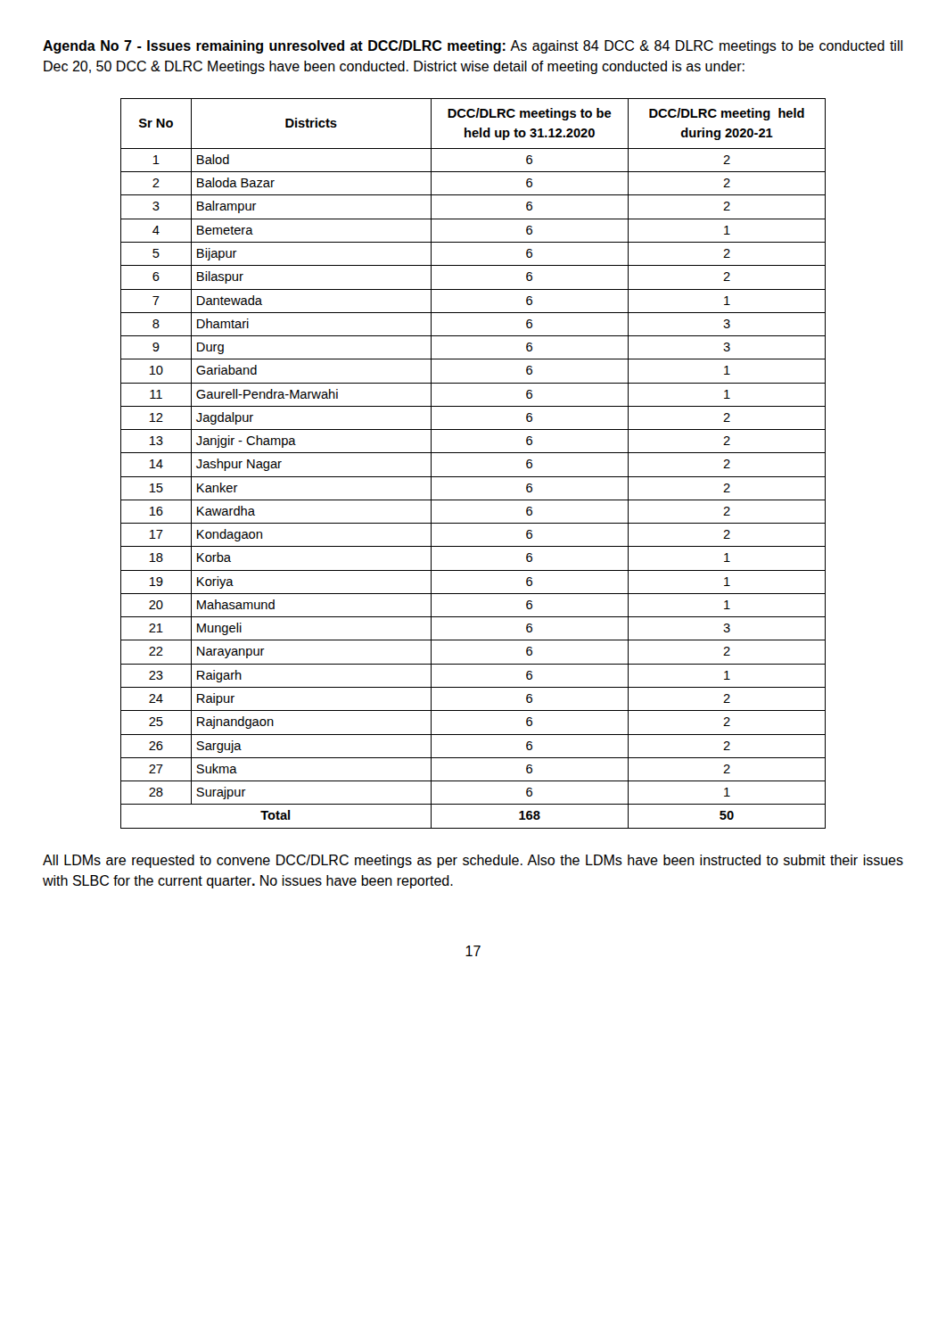Agenda No 7 - Issues remaining unresolved at DCC/DLRC meeting: As against 84 DCC & 84 DLRC meetings to be conducted till Dec 20, 50 DCC & DLRC Meetings have been conducted. District wise detail of meeting conducted is as under:
| Sr No | Districts | DCC/DLRC meetings to be held up to 31.12.2020 | DCC/DLRC meeting held during 2020-21 |
| --- | --- | --- | --- |
| 1 | Balod | 6 | 2 |
| 2 | Baloda Bazar | 6 | 2 |
| 3 | Balrampur | 6 | 2 |
| 4 | Bemetera | 6 | 1 |
| 5 | Bijapur | 6 | 2 |
| 6 | Bilaspur | 6 | 2 |
| 7 | Dantewada | 6 | 1 |
| 8 | Dhamtari | 6 | 3 |
| 9 | Durg | 6 | 3 |
| 10 | Gariaband | 6 | 1 |
| 11 | Gaurell-Pendra-Marwahi | 6 | 1 |
| 12 | Jagdalpur | 6 | 2 |
| 13 | Janjgir - Champa | 6 | 2 |
| 14 | Jashpur Nagar | 6 | 2 |
| 15 | Kanker | 6 | 2 |
| 16 | Kawardha | 6 | 2 |
| 17 | Kondagaon | 6 | 2 |
| 18 | Korba | 6 | 1 |
| 19 | Koriya | 6 | 1 |
| 20 | Mahasamund | 6 | 1 |
| 21 | Mungeli | 6 | 3 |
| 22 | Narayanpur | 6 | 2 |
| 23 | Raigarh | 6 | 1 |
| 24 | Raipur | 6 | 2 |
| 25 | Rajnandgaon | 6 | 2 |
| 26 | Sarguja | 6 | 2 |
| 27 | Sukma | 6 | 2 |
| 28 | Surajpur | 6 | 1 |
| Total | 168 | 50 |
All LDMs are requested to convene DCC/DLRC meetings as per schedule. Also the LDMs have been instructed to submit their issues with SLBC for the current quarter. No issues have been reported.
17